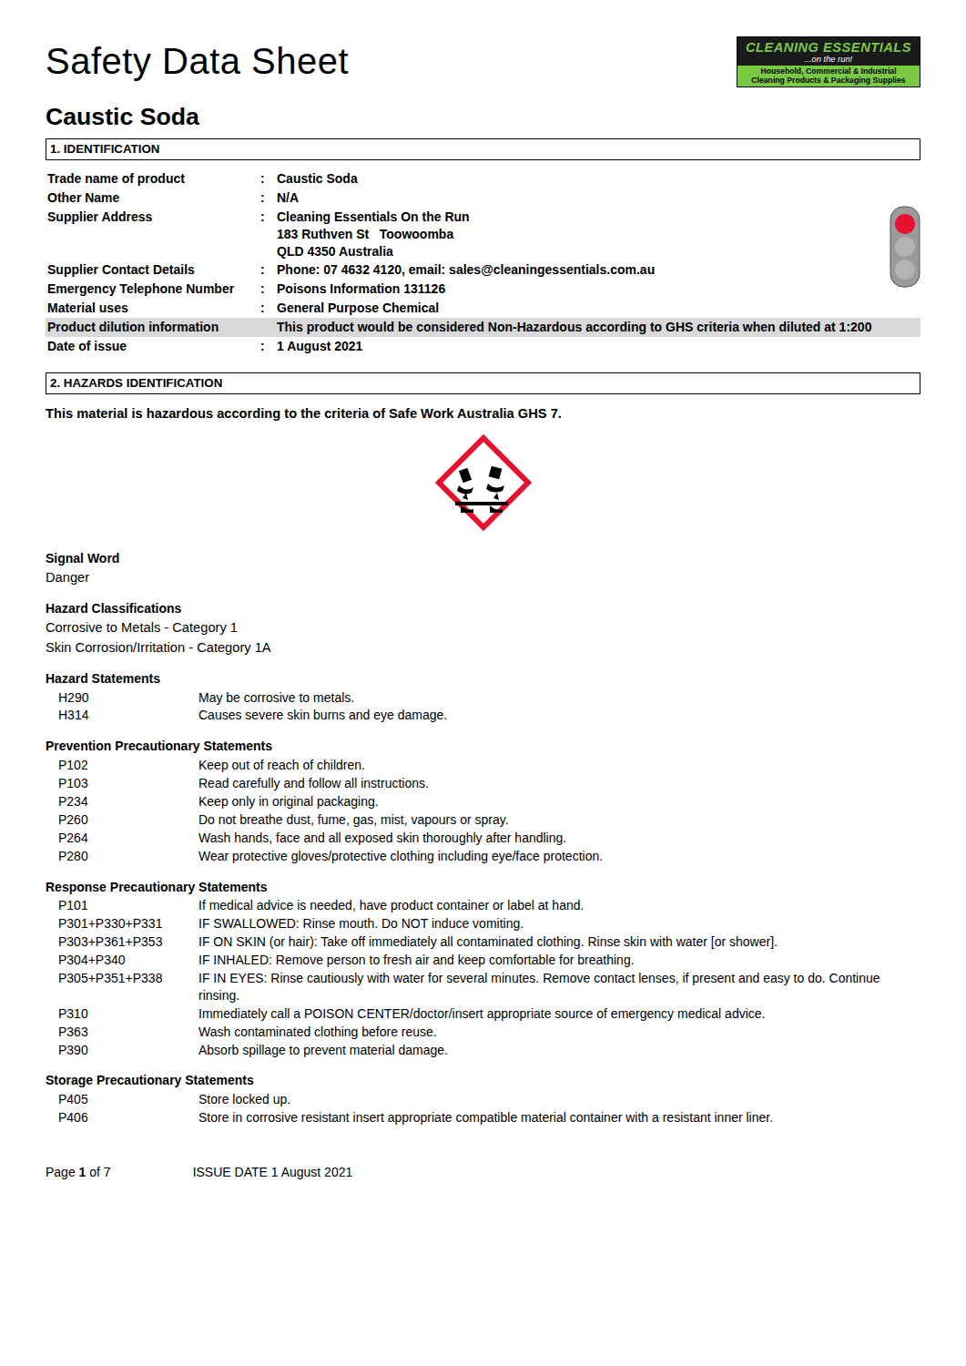Safety Data Sheet
CLEANING ESSENTIALS
...on the run!
Household, Commercial & Industrial
Cleaning Products & Packaging Supplies
Caustic Soda
1. IDENTIFICATION
| Trade name of product | : | Caustic Soda |
| Other Name | : | N/A |
| Supplier Address | : | Cleaning Essentials On the Run 183 Ruthven St Toowoomba QLD 4350 Australia |
| Supplier Contact Details | : | Phone: 07 4632 4120, email: sales@cleaningessentials.com.au |
| Emergency Telephone Number | : | Poisons Information 131126 |
| Material uses | : | General Purpose Chemical |
| Product dilution information | | This product would be considered Non-Hazardous according to GHS criteria when diluted at 1:200 |
| Date of issue | : | 1 August 2021 |
2. HAZARDS IDENTIFICATION
This material is hazardous according to the criteria of Safe Work Australia GHS 7.
Signal Word
Danger
Hazard Classifications
Corrosive to Metals - Category 1
Skin Corrosion/Irritation - Category 1A
Hazard Statements
| H290 | May be corrosive to metals. |
| H314 | Causes severe skin burns and eye damage. |
Prevention Precautionary Statements
| P102 | Keep out of reach of children. |
| P103 | Read carefully and follow all instructions. |
| P234 | Keep only in original packaging. |
| P260 | Do not breathe dust, fume, gas, mist, vapours or spray. |
| P264 | Wash hands, face and all exposed skin thoroughly after handling. |
| P280 | Wear protective gloves/protective clothing including eye/face protection. |
Response Precautionary Statements
| P101 | If medical advice is needed, have product container or label at hand. |
| P301+P330+P331 | IF SWALLOWED: Rinse mouth. Do NOT induce vomiting. |
| P303+P361+P353 | IF ON SKIN (or hair): Take off immediately all contaminated clothing. Rinse skin with water [or shower]. |
| P304+P340 | IF INHALED: Remove person to fresh air and keep comfortable for breathing. |
| P305+P351+P338 | IF IN EYES: Rinse cautiously with water for several minutes. Remove contact lenses, if present and easy to do. Continue rinsing. |
| P310 | Immediately call a POISON CENTER/doctor/insert appropriate source of emergency medical advice. |
| P363 | Wash contaminated clothing before reuse. |
| P390 | Absorb spillage to prevent material damage. |
Storage Precautionary Statements
| P405 | Store locked up. |
| P406 | Store in corrosive resistant insert appropriate compatible material container with a resistant inner liner. |
Page 1 of 7 ISSUE DATE 1 August 2021